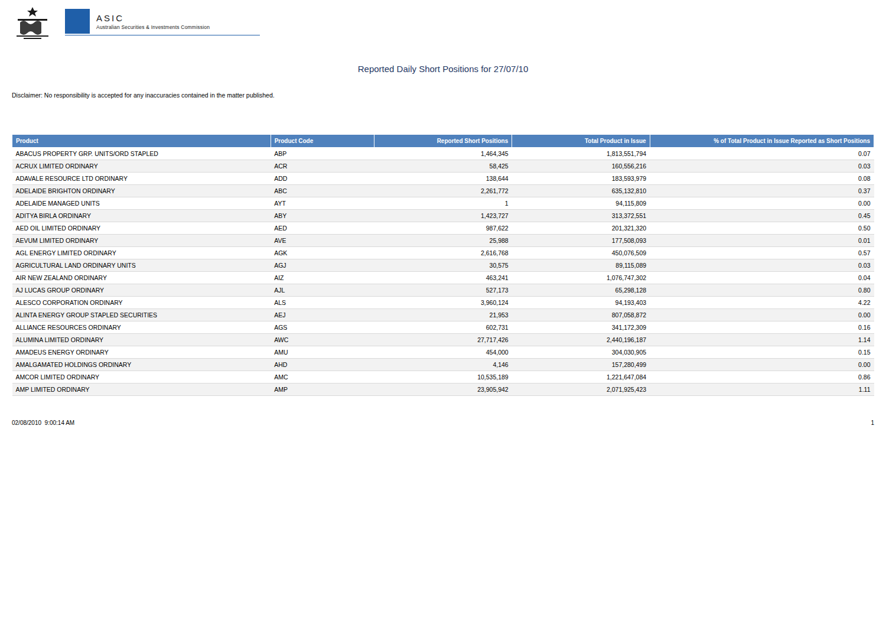ASIC
Australian Securities & Investments Commission
Reported Daily Short Positions for 27/07/10
Disclaimer: No responsibility is accepted for any inaccuracies contained in the matter published.
| Product | Product Code | Reported Short Positions | Total Product in Issue | % of Total Product in Issue Reported as Short Positions |
| --- | --- | --- | --- | --- |
| ABACUS PROPERTY GRP. UNITS/ORD STAPLED | ABP | 1,464,345 | 1,813,551,794 | 0.07 |
| ACRUX LIMITED ORDINARY | ACR | 58,425 | 160,556,216 | 0.03 |
| ADAVALE RESOURCE LTD ORDINARY | ADD | 138,644 | 183,593,979 | 0.08 |
| ADELAIDE BRIGHTON ORDINARY | ABC | 2,261,772 | 635,132,810 | 0.37 |
| ADELAIDE MANAGED UNITS | AYT | 1 | 94,115,809 | 0.00 |
| ADITYA BIRLA ORDINARY | ABY | 1,423,727 | 313,372,551 | 0.45 |
| AED OIL LIMITED ORDINARY | AED | 987,622 | 201,321,320 | 0.50 |
| AEVUM LIMITED ORDINARY | AVE | 25,988 | 177,508,093 | 0.01 |
| AGL ENERGY LIMITED ORDINARY | AGK | 2,616,768 | 450,076,509 | 0.57 |
| AGRICULTURAL LAND ORDINARY UNITS | AGJ | 30,575 | 89,115,089 | 0.03 |
| AIR NEW ZEALAND ORDINARY | AIZ | 463,241 | 1,076,747,302 | 0.04 |
| AJ LUCAS GROUP ORDINARY | AJL | 527,173 | 65,298,128 | 0.80 |
| ALESCO CORPORATION ORDINARY | ALS | 3,960,124 | 94,193,403 | 4.22 |
| ALINTA ENERGY GROUP STAPLED SECURITIES | AEJ | 21,953 | 807,058,872 | 0.00 |
| ALLIANCE RESOURCES ORDINARY | AGS | 602,731 | 341,172,309 | 0.16 |
| ALUMINA LIMITED ORDINARY | AWC | 27,717,426 | 2,440,196,187 | 1.14 |
| AMADEUS ENERGY ORDINARY | AMU | 454,000 | 304,030,905 | 0.15 |
| AMALGAMATED HOLDINGS ORDINARY | AHD | 4,146 | 157,280,499 | 0.00 |
| AMCOR LIMITED ORDINARY | AMC | 10,535,189 | 1,221,647,084 | 0.86 |
| AMP LIMITED ORDINARY | AMP | 23,905,942 | 2,071,925,423 | 1.11 |
02/08/2010 9:00:14 AM 1